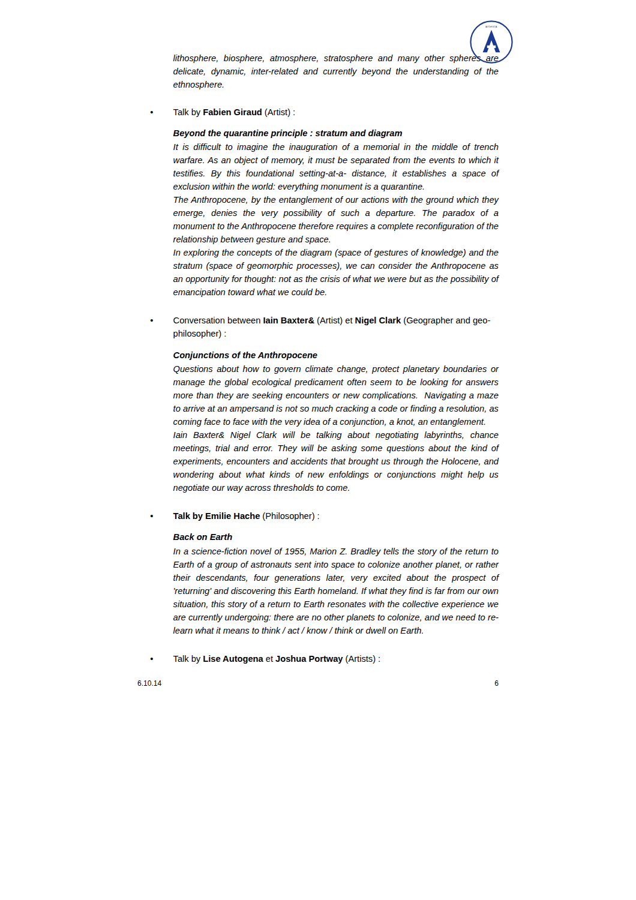artevia
lithosphere, biosphere, atmosphere, stratosphere and many other spheres are delicate, dynamic, inter-related and currently beyond the understanding of the ethnosphere.
Talk by Fabien Giraud (Artist) :
Beyond the quarantine principle : stratum and diagram
It is difficult to imagine the inauguration of a memorial in the middle of trench warfare. As an object of memory, it must be separated from the events to which it testifies. By this foundational setting-at-a- distance, it establishes a space of exclusion within the world: everything monument is a quarantine.
The Anthropocene, by the entanglement of our actions with the ground which they emerge, denies the very possibility of such a departure. The paradox of a monument to the Anthropocene therefore requires a complete reconfiguration of the relationship between gesture and space.
In exploring the concepts of the diagram (space of gestures of knowledge) and the stratum (space of geomorphic processes), we can consider the Anthropocene as an opportunity for thought: not as the crisis of what we were but as the possibility of emancipation toward what we could be.
Conversation between Iain Baxter& (Artist) et Nigel Clark (Geographer and geo-philosopher) :
Conjunctions of the Anthropocene
Questions about how to govern climate change, protect planetary boundaries or manage the global ecological predicament often seem to be looking for answers more than they are seeking encounters or new complications. Navigating a maze to arrive at an ampersand is not so much cracking a code or finding a resolution, as coming face to face with the very idea of a conjunction, a knot, an entanglement.
Iain Baxter& Nigel Clark will be talking about negotiating labyrinths, chance meetings, trial and error. They will be asking some questions about the kind of experiments, encounters and accidents that brought us through the Holocene, and wondering about what kinds of new enfoldings or conjunctions might help us negotiate our way across thresholds to come.
Talk by Emilie Hache (Philosopher) :
Back on Earth
In a science-fiction novel of 1955, Marion Z. Bradley tells the story of the return to Earth of a group of astronauts sent into space to colonize another planet, or rather their descendants, four generations later, very excited about the prospect of 'returning' and discovering this Earth homeland. If what they find is far from our own situation, this story of a return to Earth resonates with the collective experience we are currently undergoing: there are no other planets to colonize, and we need to re-learn what it means to think / act / know / think or dwell on Earth.
Talk by Lise Autogena et Joshua Portway (Artists) :
6.10.14 6